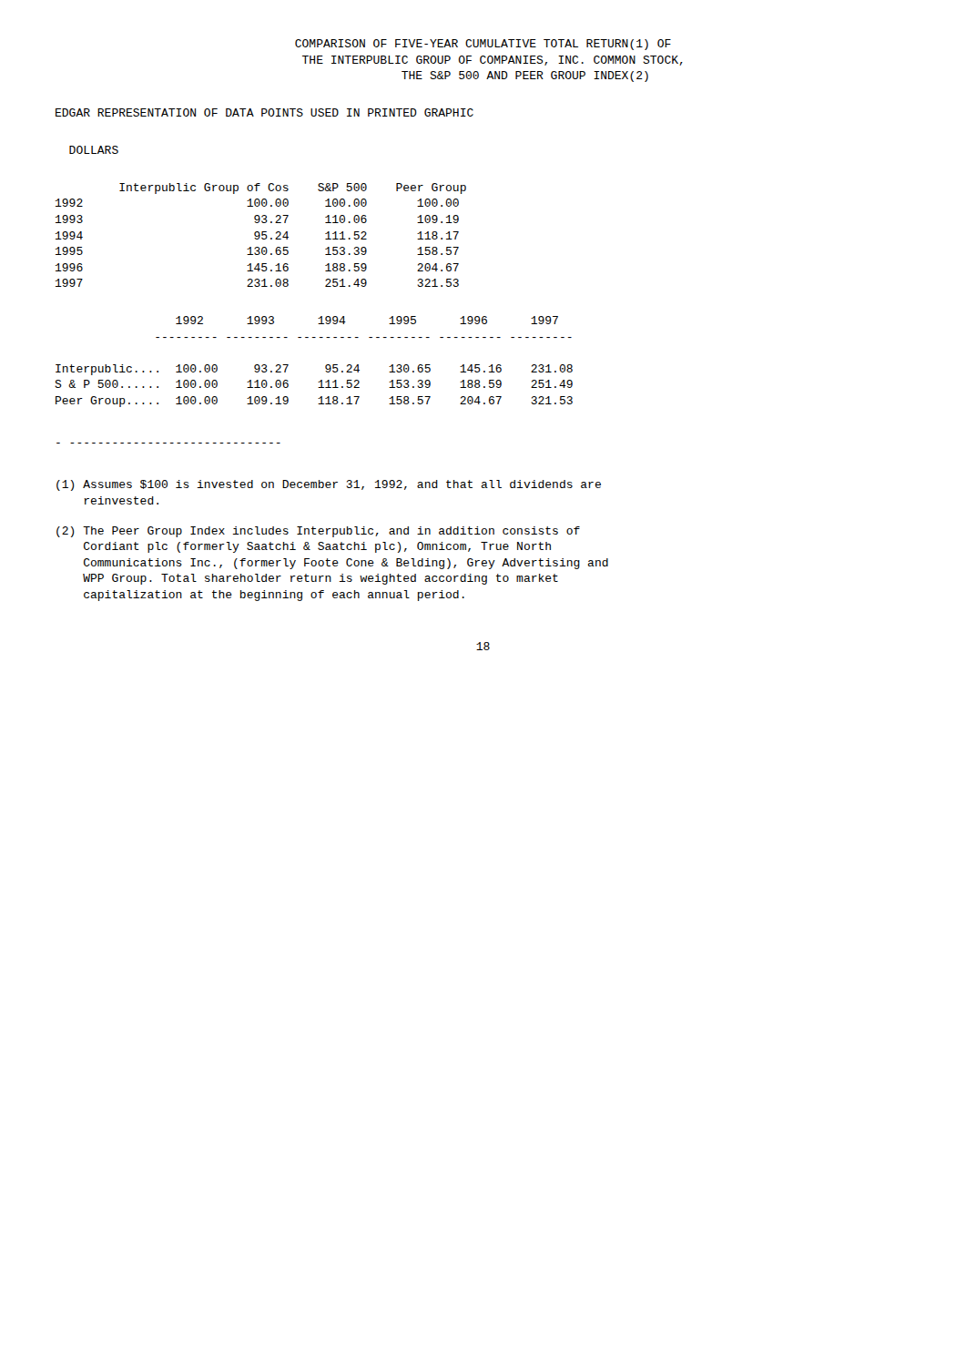COMPARISON OF FIVE-YEAR CUMULATIVE TOTAL RETURN(1) OF
   THE INTERPUBLIC GROUP OF COMPANIES, INC. COMMON STOCK,
            THE S&P 500 AND PEER GROUP INDEX(2)
EDGAR REPRESENTATION OF DATA POINTS USED IN PRINTED GRAPHIC
  DOLLARS
         Interpublic Group of Cos    S&P 500    Peer Group
1992                       100.00     100.00       100.00
1993                        93.27     110.06       109.19
1994                        95.24     111.52       118.17
1995                       130.65     153.39       158.57
1996                       145.16     188.59       204.67
1997                       231.08     251.49       321.53
                 1992      1993      1994      1995      1996      1997
              --------- --------- --------- --------- --------- ---------

Interpublic....  100.00     93.27     95.24    130.65    145.16    231.08
S & P 500......  100.00    110.06    111.52    153.39    188.59    251.49
Peer Group.....  100.00    109.19    118.17    158.57    204.67    321.53
- ------------------------------
(1) Assumes $100 is invested on December 31, 1992, and that all dividends are
    reinvested.
(2) The Peer Group Index includes Interpublic, and in addition consists of
    Cordiant plc (formerly Saatchi & Saatchi plc), Omnicom, True North
    Communications Inc., (formerly Foote Cone & Belding), Grey Advertising and
    WPP Group. Total shareholder return is weighted according to market
    capitalization at the beginning of each annual period.
18